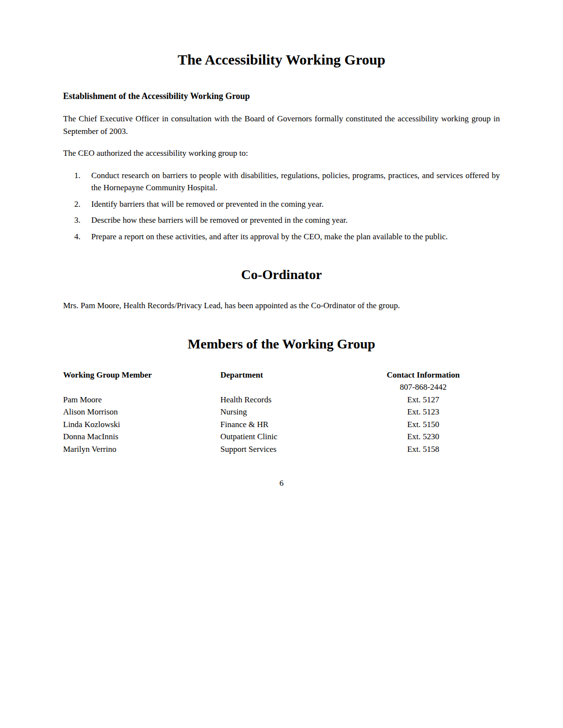The Accessibility Working Group
Establishment of the Accessibility Working Group
The Chief Executive Officer in consultation with the Board of Governors formally constituted the accessibility working group in September of 2003.
The CEO authorized the accessibility working group to:
Conduct research on barriers to people with disabilities, regulations, policies, programs, practices, and services offered by the Hornepayne Community Hospital.
Identify barriers that will be removed or prevented in the coming year.
Describe how these barriers will be removed or prevented in the coming year.
Prepare a report on these activities, and after its approval by the CEO, make the plan available to the public.
Co-Ordinator
Mrs. Pam Moore, Health Records/Privacy Lead, has been appointed as the Co-Ordinator of the group.
Members of the Working Group
| Working Group Member | Department | Contact Information |
| --- | --- | --- |
| | | 807-868-2442 |
| Pam Moore | Health Records | Ext. 5127 |
| Alison Morrison | Nursing | Ext. 5123 |
| Linda Kozlowski | Finance & HR | Ext. 5150 |
| Donna MacInnis | Outpatient Clinic | Ext. 5230 |
| Marilyn Verrino | Support Services | Ext. 5158 |
6